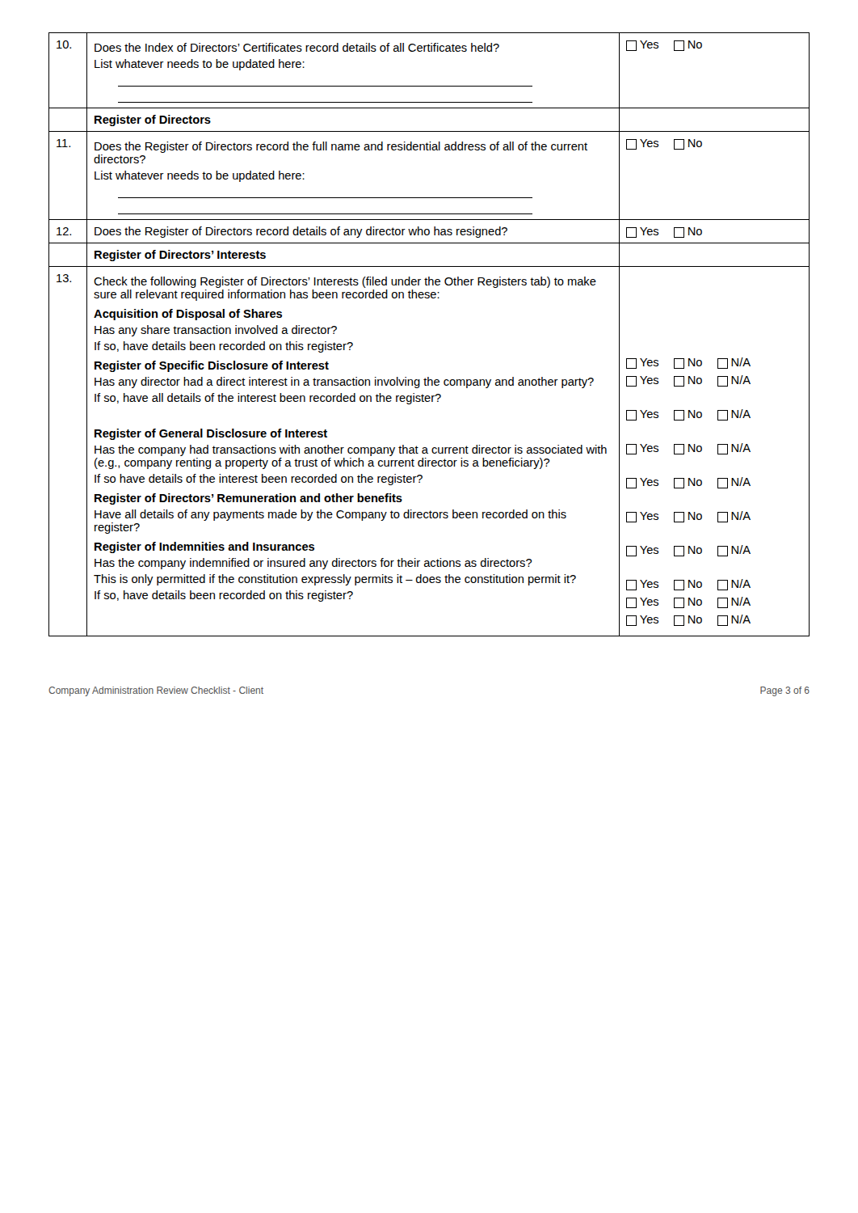| 10. | Does the Index of Directors’ Certificates record details of all Certificates held? List whatever needs to be updated here: | Yes No |
| | Register of Directors | |
| 11. | Does the Register of Directors record the full name and residential address of all of the current directors? List whatever needs to be updated here: | Yes No |
| 12. | Does the Register of Directors record details of any director who has resigned? | Yes No |
| | Register of Directors’ Interests | |
| 13. | Check the following Register of Directors’ Interests (filed under the Other Registers tab) to make sure all relevant required information has been recorded on these: Acquisition of Disposal of Shares Has any share transaction involved a director? If so, have details been recorded on this register? Register of Specific Disclosure of Interest Has any director had a direct interest in a transaction involving the company and another party? If so, have all details of the interest been recorded on the register? Register of General Disclosure of Interest Has the company had transactions with another company that a current director is associated with (e.g., company renting a property of a trust of which a current director is a beneficiary)? If so have details of the interest been recorded on the register? Register of Directors’ Remuneration and other benefits Have all details of any payments made by the Company to directors been recorded on this register? Register of Indemnities and Insurances Has the company indemnified or insured any directors for their actions as directors? This is only permitted if the constitution expressly permits it – does the constitution permit it? If so, have details been recorded on this register? | Yes No N/A Yes No N/A Yes No N/A Yes No N/A Yes No N/A Yes No N/A Yes No N/A Yes No N/A Yes No N/A Yes No N/A |
Company Administration Review Checklist - Client Page 3 of 6